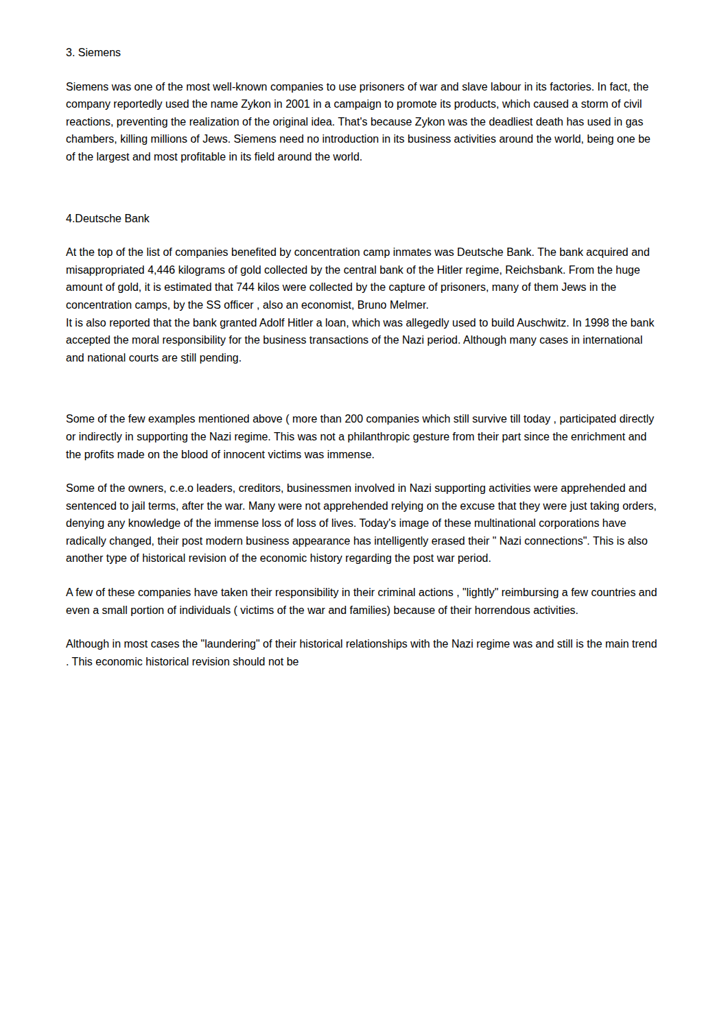3. Siemens
Siemens was one of the most well-known companies to use prisoners of war and slave labour in its factories. In fact, the company reportedly used the name Zykon in 2001 in a campaign to promote its products, which caused a storm of civil reactions, preventing the realization of the original idea. That's because Zykon was the deadliest death has used in gas chambers, killing millions of Jews. Siemens need no introduction in its business activities around the world, being one be of the largest and most profitable in its field around the world.
4.Deutsche Bank
At the top of the list of companies benefited by concentration camp inmates was Deutsche Bank. The bank acquired and misappropriated 4,446 kilograms of gold collected by the central bank of the Hitler regime, Reichsbank. From the huge amount of gold, it is estimated that 744 kilos were collected by the capture of prisoners, many of them Jews in the concentration camps, by the SS officer , also an economist, Bruno Melmer.
It is also reported that the bank granted Adolf Hitler a loan, which was allegedly used to build Auschwitz. In 1998 the bank accepted the moral responsibility for the business transactions of the Nazi period. Although many cases in international and national courts are still pending.
Some of the few examples mentioned above ( more than 200 companies which still survive till today , participated directly or indirectly in supporting the Nazi regime. This was not a philanthropic gesture from their part since the enrichment and the profits made on the blood of innocent victims was immense.
Some of the owners, c.e.o leaders, creditors, businessmen involved in Nazi supporting activities were apprehended and sentenced to jail terms, after the war. Many were not apprehended relying on the excuse that they were just taking orders, denying any knowledge of the immense loss of loss of lives. Today's image of these multinational corporations have radically changed, their post modern business appearance has intelligently erased their " Nazi connections". This is also another type of historical revision of the economic history regarding the post war period.
A few of these companies have taken their responsibility in their criminal actions , "lightly" reimbursing a few countries and even a small portion of individuals ( victims of the war and families) because of their horrendous activities.
Although in most cases the "laundering" of their historical relationships with the Nazi regime was and still is the main trend . This economic historical revision should not be